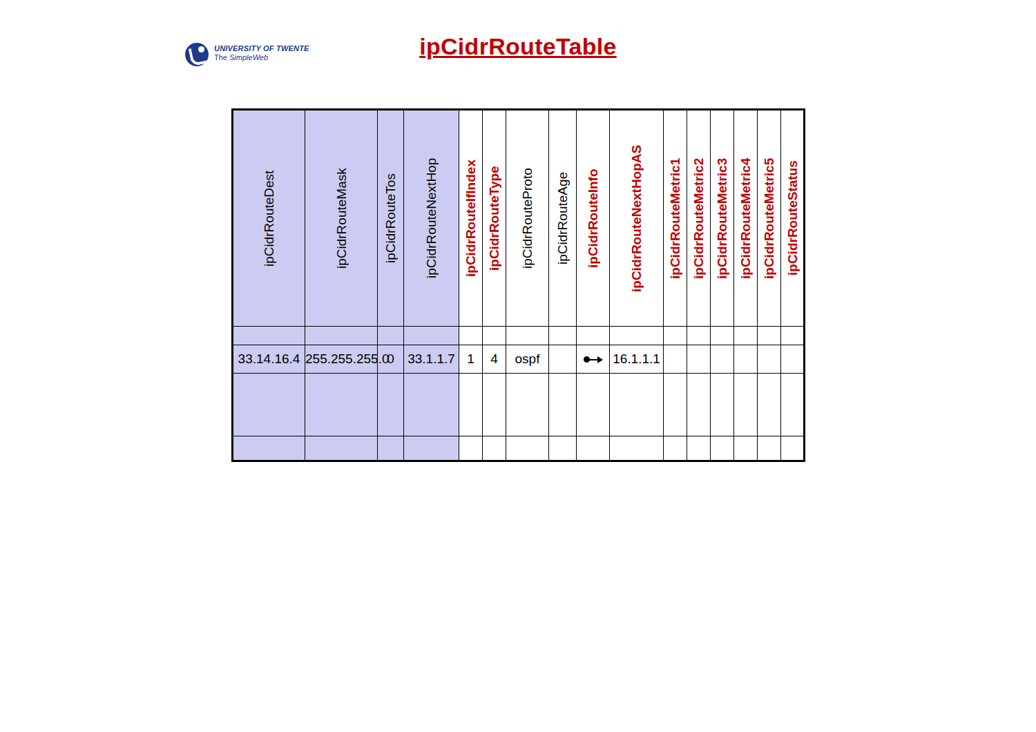UNIVERSITY OF TWENTE
The SimpleWeb
ipCidrRouteTable
| ipCidrRouteDest | ipCidrRouteMask | ipCidrRouteTos | ipCidrRouteNextHop | ipCidrRouteIfIndex | ipCidrRouteType | ipCidrRouteProto | ipCidrRouteAge | ipCidrRouteInfo | ipCidrRouteNextHopAS | ipCidrRouteMetric1 | ipCidrRouteMetric2 | ipCidrRouteMetric3 | ipCidrRouteMetric4 | ipCidrRouteMetric5 | ipCidrRouteStatus |
| 33.14.16.4 | 255.255.255.0 | 0 | 33.1.1.7 | 1 | 4 | ospf | | | 16.1.1.1 | | | | | | |